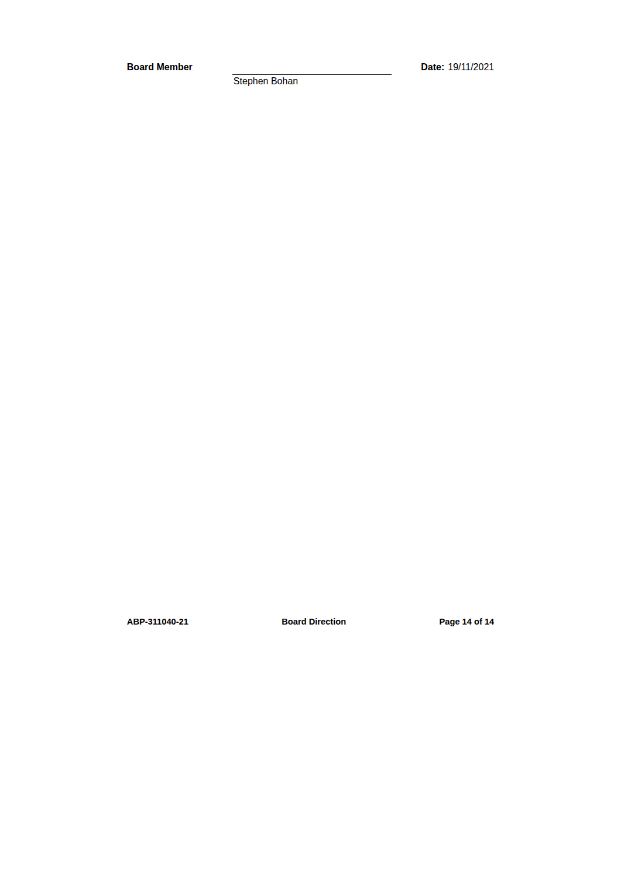Board Member
Stephen Bohan
Date: 19/11/2021
ABP-311040-21
Board Direction
Page 14 of 14